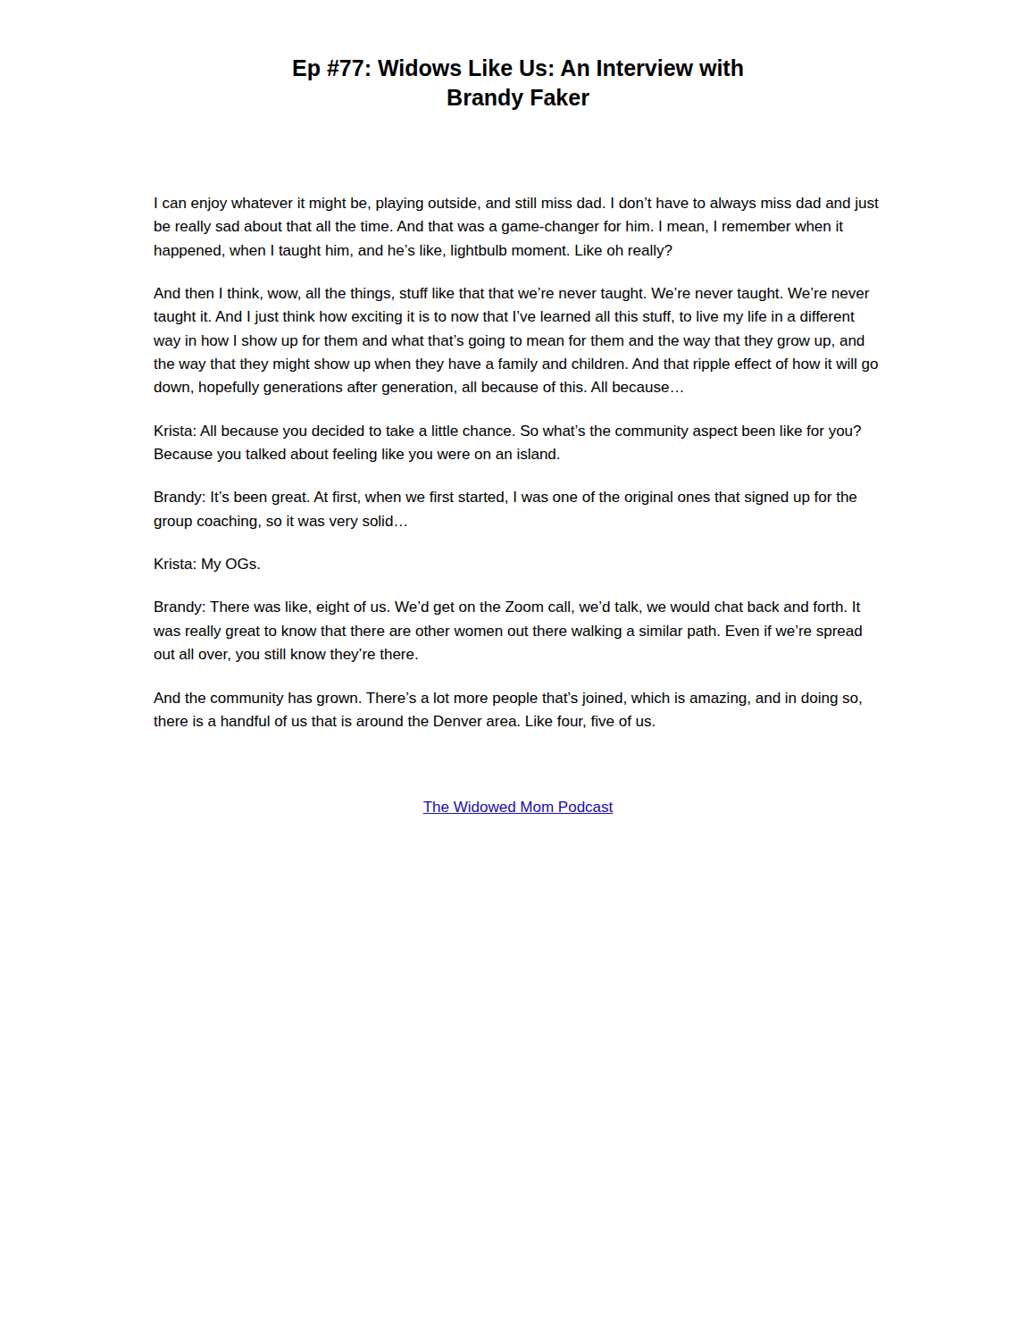Ep #77: Widows Like Us: An Interview with
Brandy Faker
I can enjoy whatever it might be, playing outside, and still miss dad. I don’t have to always miss dad and just be really sad about that all the time. And that was a game-changer for him. I mean, I remember when it happened, when I taught him, and he’s like, lightbulb moment. Like oh really?
And then I think, wow, all the things, stuff like that that we’re never taught. We’re never taught. We’re never taught it. And I just think how exciting it is to now that I’ve learned all this stuff, to live my life in a different way in how I show up for them and what that’s going to mean for them and the way that they grow up, and the way that they might show up when they have a family and children. And that ripple effect of how it will go down, hopefully generations after generation, all because of this. All because…
Krista: All because you decided to take a little chance. So what’s the community aspect been like for you? Because you talked about feeling like you were on an island.
Brandy: It’s been great. At first, when we first started, I was one of the original ones that signed up for the group coaching, so it was very solid…
Krista: My OGs.
Brandy: There was like, eight of us. We’d get on the Zoom call, we’d talk, we would chat back and forth. It was really great to know that there are other women out there walking a similar path. Even if we’re spread out all over, you still know they’re there.
And the community has grown. There’s a lot more people that’s joined, which is amazing, and in doing so, there is a handful of us that is around the Denver area. Like four, five of us.
The Widowed Mom Podcast